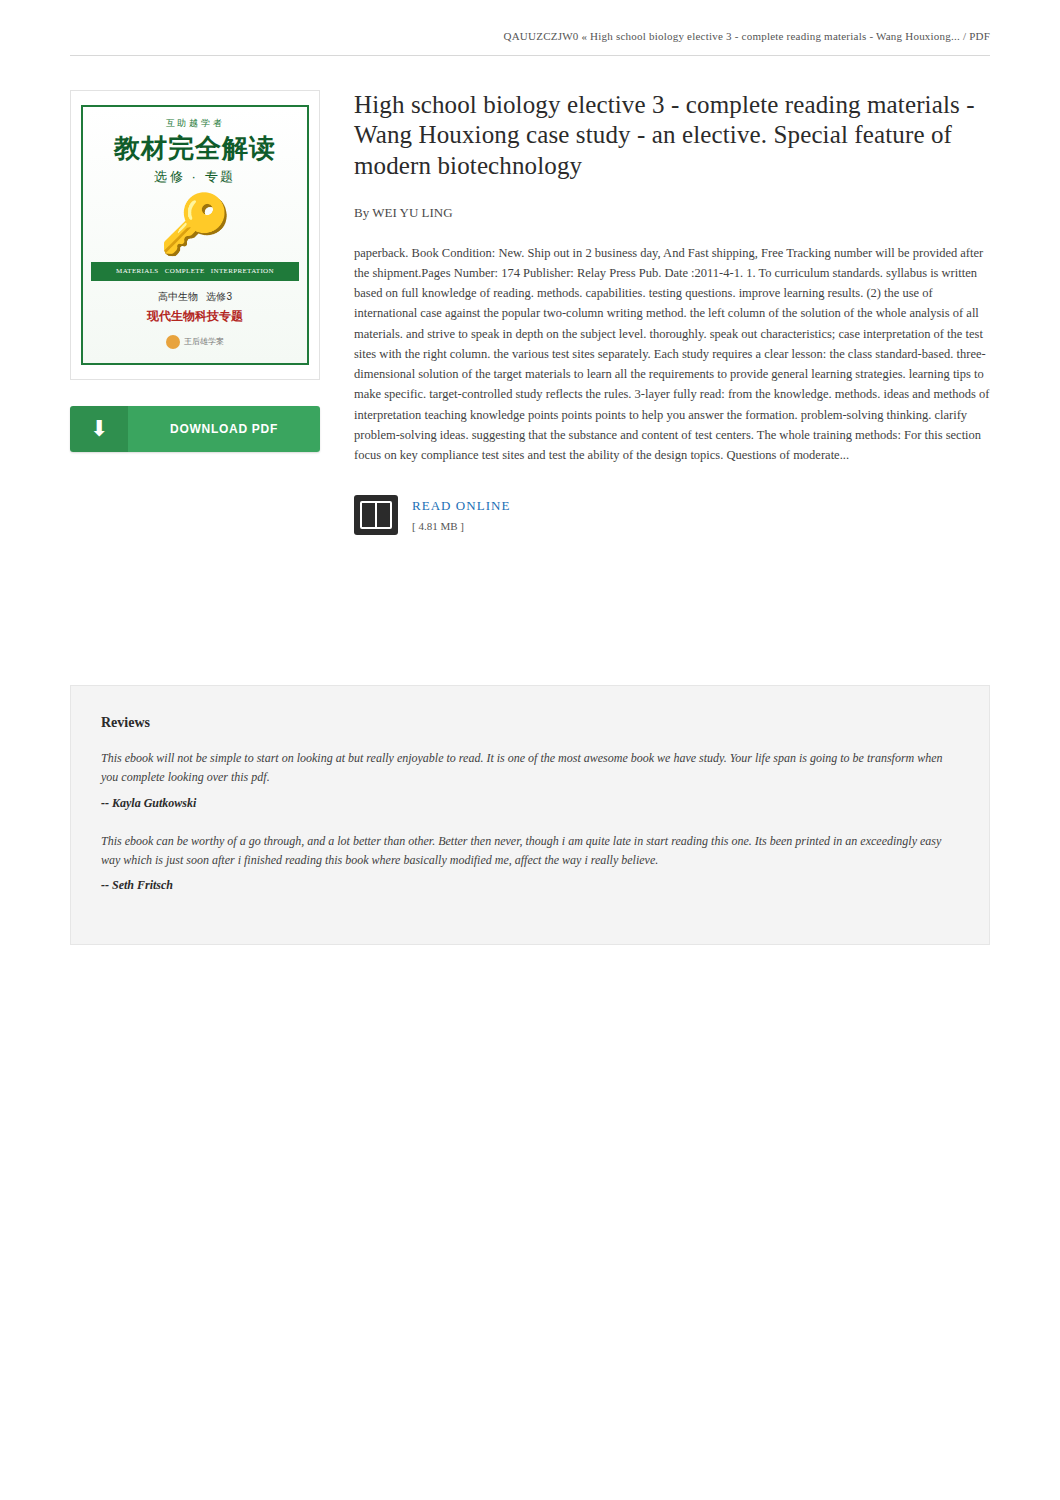QAUUZCZJW0 « High school biology elective 3 - complete reading materials - Wang Houxiong... / PDF
互助越学者
教材完全解读
选修 · 专题
🔑
MATERIALS COMPLETE INTERPRETATION
高中生物 选修3 现代生物科技专题
王后雄学案
⬇
DOWNLOAD PDF
High school biology elective 3 - complete reading materials - Wang Houxiong case study - an elective. Special feature of modern biotechnology
By WEI YU LING
paperback. Book Condition: New. Ship out in 2 business day, And Fast shipping, Free Tracking number will be provided after the shipment.Pages Number: 174 Publisher: Relay Press Pub. Date :2011-4-1. 1. To curriculum standards. syllabus is written based on full knowledge of reading. methods. capabilities. testing questions. improve learning results. (2) the use of international case against the popular two-column writing method. the left column of the solution of the whole analysis of all materials. and strive to speak in depth on the subject level. thoroughly. speak out characteristics; case interpretation of the test sites with the right column. the various test sites separately. Each study requires a clear lesson: the class standard-based. three-dimensional solution of the target materials to learn all the requirements to provide general learning strategies. learning tips to make specific. target-controlled study reflects the rules. 3-layer fully read: from the knowledge. methods. ideas and methods of interpretation teaching knowledge points points points to help you answer the formation. problem-solving thinking. clarify problem-solving ideas. suggesting that the substance and content of test centers. The whole training methods: For this section focus on key compliance test sites and test the ability of the design topics. Questions of moderate...
READ ONLINE
[ 4.81 MB ]
Reviews
This ebook will not be simple to start on looking at but really enjoyable to read. It is one of the most awesome book we have study. Your life span is going to be transform when you complete looking over this pdf.
-- Kayla Gutkowski
This ebook can be worthy of a go through, and a lot better than other. Better then never, though i am quite late in start reading this one. Its been printed in an exceedingly easy way which is just soon after i finished reading this book where basically modified me, affect the way i really believe.
-- Seth Fritsch